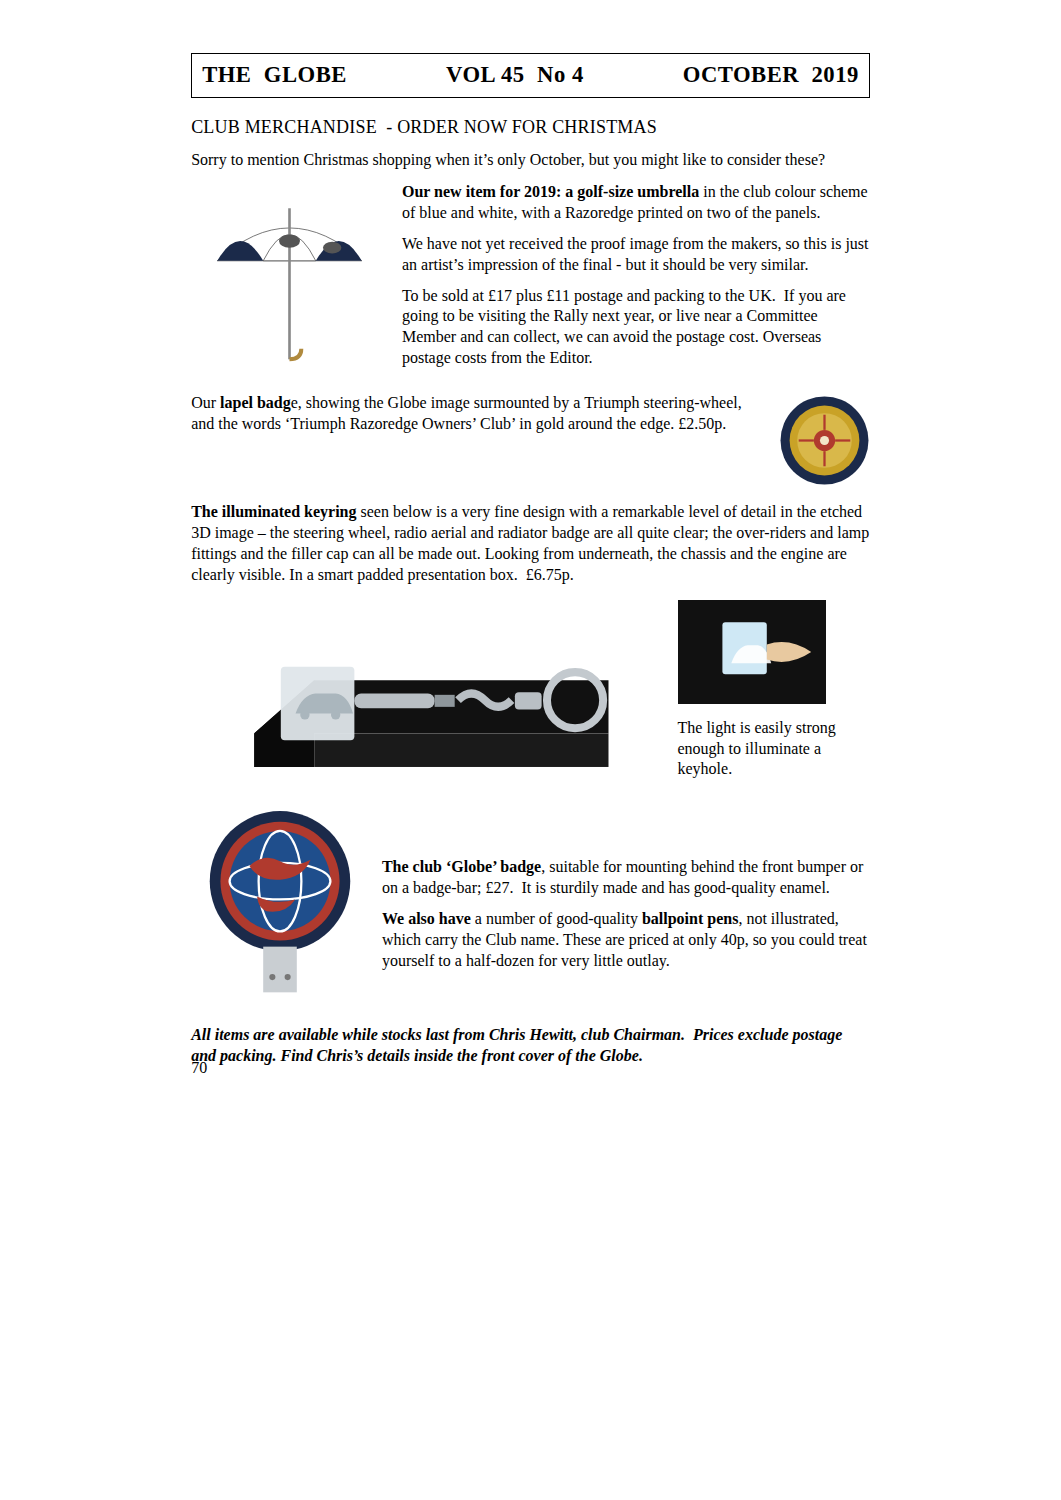THE GLOBE VOL 45 No 4 OCTOBER 2019
CLUB MERCHANDISE - ORDER NOW FOR CHRISTMAS
Sorry to mention Christmas shopping when it’s only October, but you might like to consider these?
Our new item for 2019: a golf-size umbrella in the club colour scheme of blue and white, with a Razoredge printed on two of the panels.
We have not yet received the proof image from the makers, so this is just an artist’s impression of the final - but it should be very similar.
To be sold at £17 plus £11 postage and packing to the UK. If you are going to be visiting the Rally next year, or live near a Committee Member and can collect, we can avoid the postage cost. Overseas postage costs from the Editor.
Our lapel badge, showing the Globe image surmounted by a Triumph steering-wheel, and the words ‘Triumph Razoredge Owners’ Club’ in gold around the edge. £2.50p.
The illuminated keyring seen below is a very fine design with a remarkable level of detail in the etched 3D image – the steering wheel, radio aerial and radiator badge are all quite clear; the over-riders and lamp fittings and the filler cap can all be made out. Looking from underneath, the chassis and the engine are clearly visible. In a smart padded presentation box. £6.75p.
The light is easily strong enough to illuminate a keyhole.
The club ‘Globe’ badge, suitable for mounting behind the front bumper or on a badge-bar; £27. It is sturdily made and has good-quality enamel.
We also have a number of good-quality ballpoint pens, not illustrated, which carry the Club name. These are priced at only 40p, so you could treat yourself to a half-dozen for very little outlay.
All items are available while stocks last from Chris Hewitt, club Chairman. Prices exclude postage and packing. Find Chris’s details inside the front cover of the Globe.
70